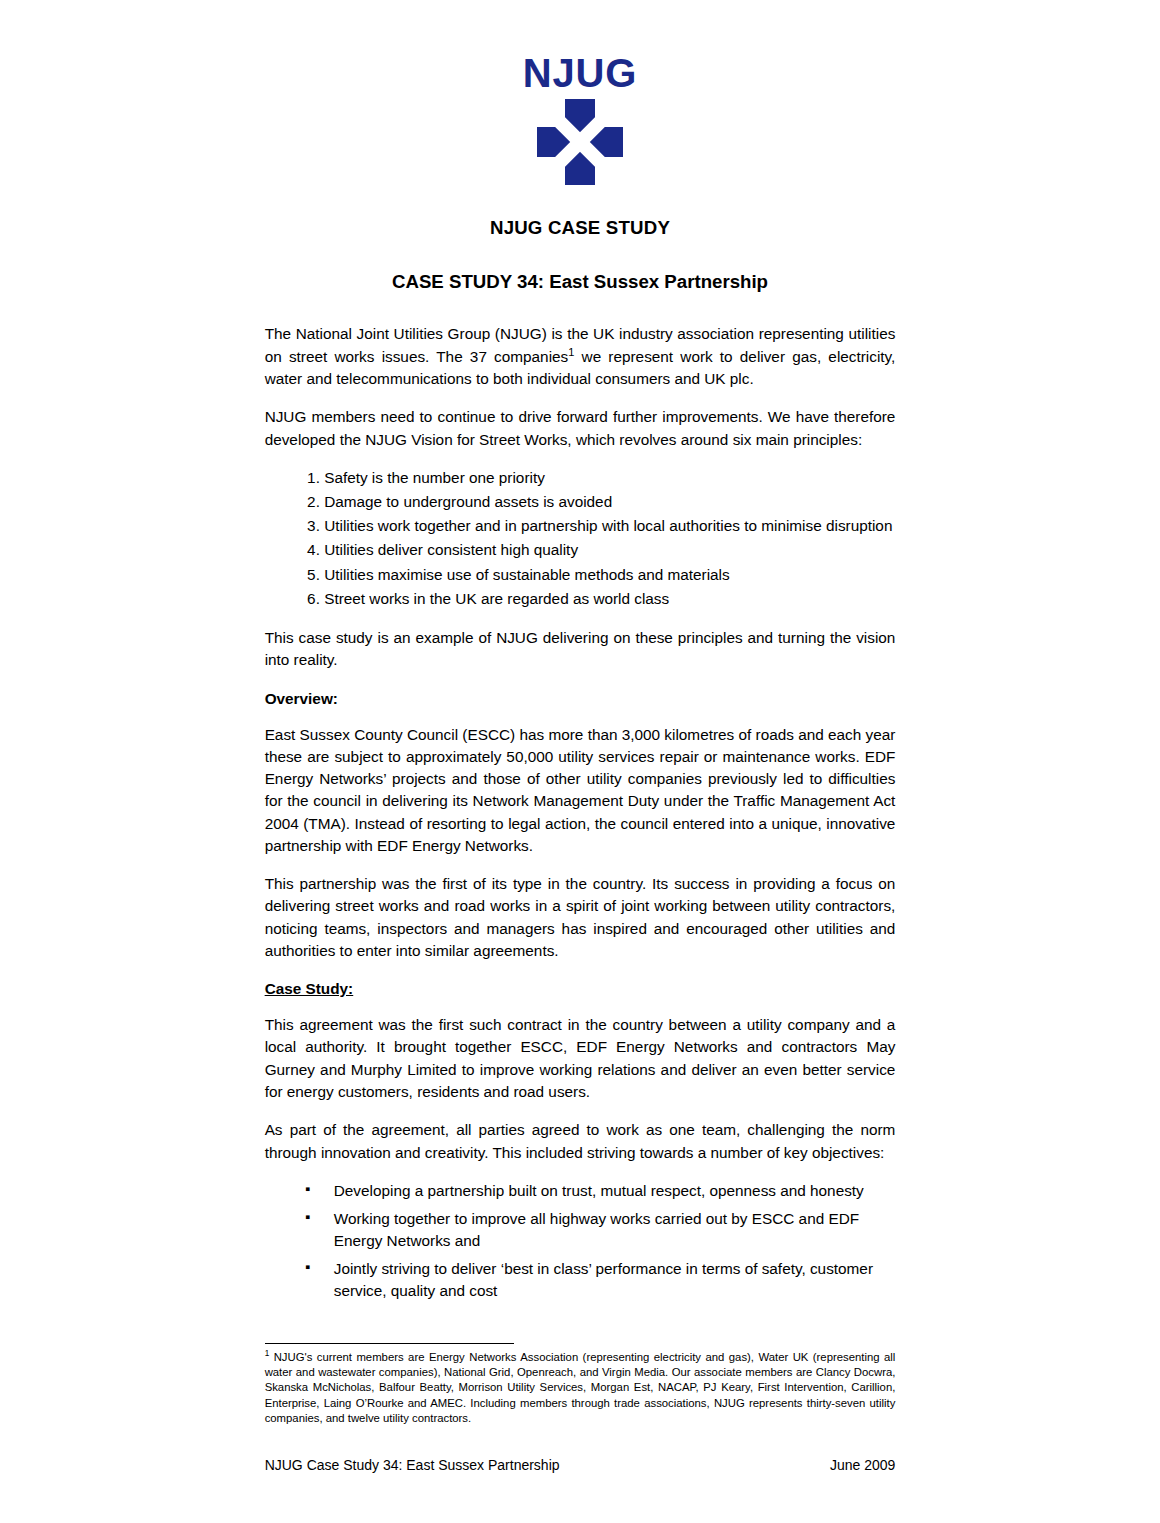NJUG
NJUG CASE STUDY
CASE STUDY 34: East Sussex Partnership
The National Joint Utilities Group (NJUG) is the UK industry association representing utilities on street works issues. The 37 companies1 we represent work to deliver gas, electricity, water and telecommunications to both individual consumers and UK plc.
NJUG members need to continue to drive forward further improvements. We have therefore developed the NJUG Vision for Street Works, which revolves around six main principles:
Safety is the number one priority
Damage to underground assets is avoided
Utilities work together and in partnership with local authorities to minimise disruption
Utilities deliver consistent high quality
Utilities maximise use of sustainable methods and materials
Street works in the UK are regarded as world class
This case study is an example of NJUG delivering on these principles and turning the vision into reality.
Overview:
East Sussex County Council (ESCC) has more than 3,000 kilometres of roads and each year these are subject to approximately 50,000 utility services repair or maintenance works. EDF Energy Networks’ projects and those of other utility companies previously led to difficulties for the council in delivering its Network Management Duty under the Traffic Management Act 2004 (TMA). Instead of resorting to legal action, the council entered into a unique, innovative partnership with EDF Energy Networks.
This partnership was the first of its type in the country. Its success in providing a focus on delivering street works and road works in a spirit of joint working between utility contractors, noticing teams, inspectors and managers has inspired and encouraged other utilities and authorities to enter into similar agreements.
Case Study:
This agreement was the first such contract in the country between a utility company and a local authority. It brought together ESCC, EDF Energy Networks and contractors May Gurney and Murphy Limited to improve working relations and deliver an even better service for energy customers, residents and road users.
As part of the agreement, all parties agreed to work as one team, challenging the norm through innovation and creativity. This included striving towards a number of key objectives:
Developing a partnership built on trust, mutual respect, openness and honesty
Working together to improve all highway works carried out by ESCC and EDF Energy Networks and
Jointly striving to deliver ‘best in class’ performance in terms of safety, customer service, quality and cost
1 NJUG's current members are Energy Networks Association (representing electricity and gas), Water UK (representing all water and wastewater companies), National Grid, Openreach, and Virgin Media. Our associate members are Clancy Docwra, Skanska McNicholas, Balfour Beatty, Morrison Utility Services, Morgan Est, NACAP, PJ Keary, First Intervention, Carillion, Enterprise, Laing O’Rourke and AMEC. Including members through trade associations, NJUG represents thirty-seven utility companies, and twelve utility contractors.
NJUG Case Study 34: East Sussex Partnership June 2009